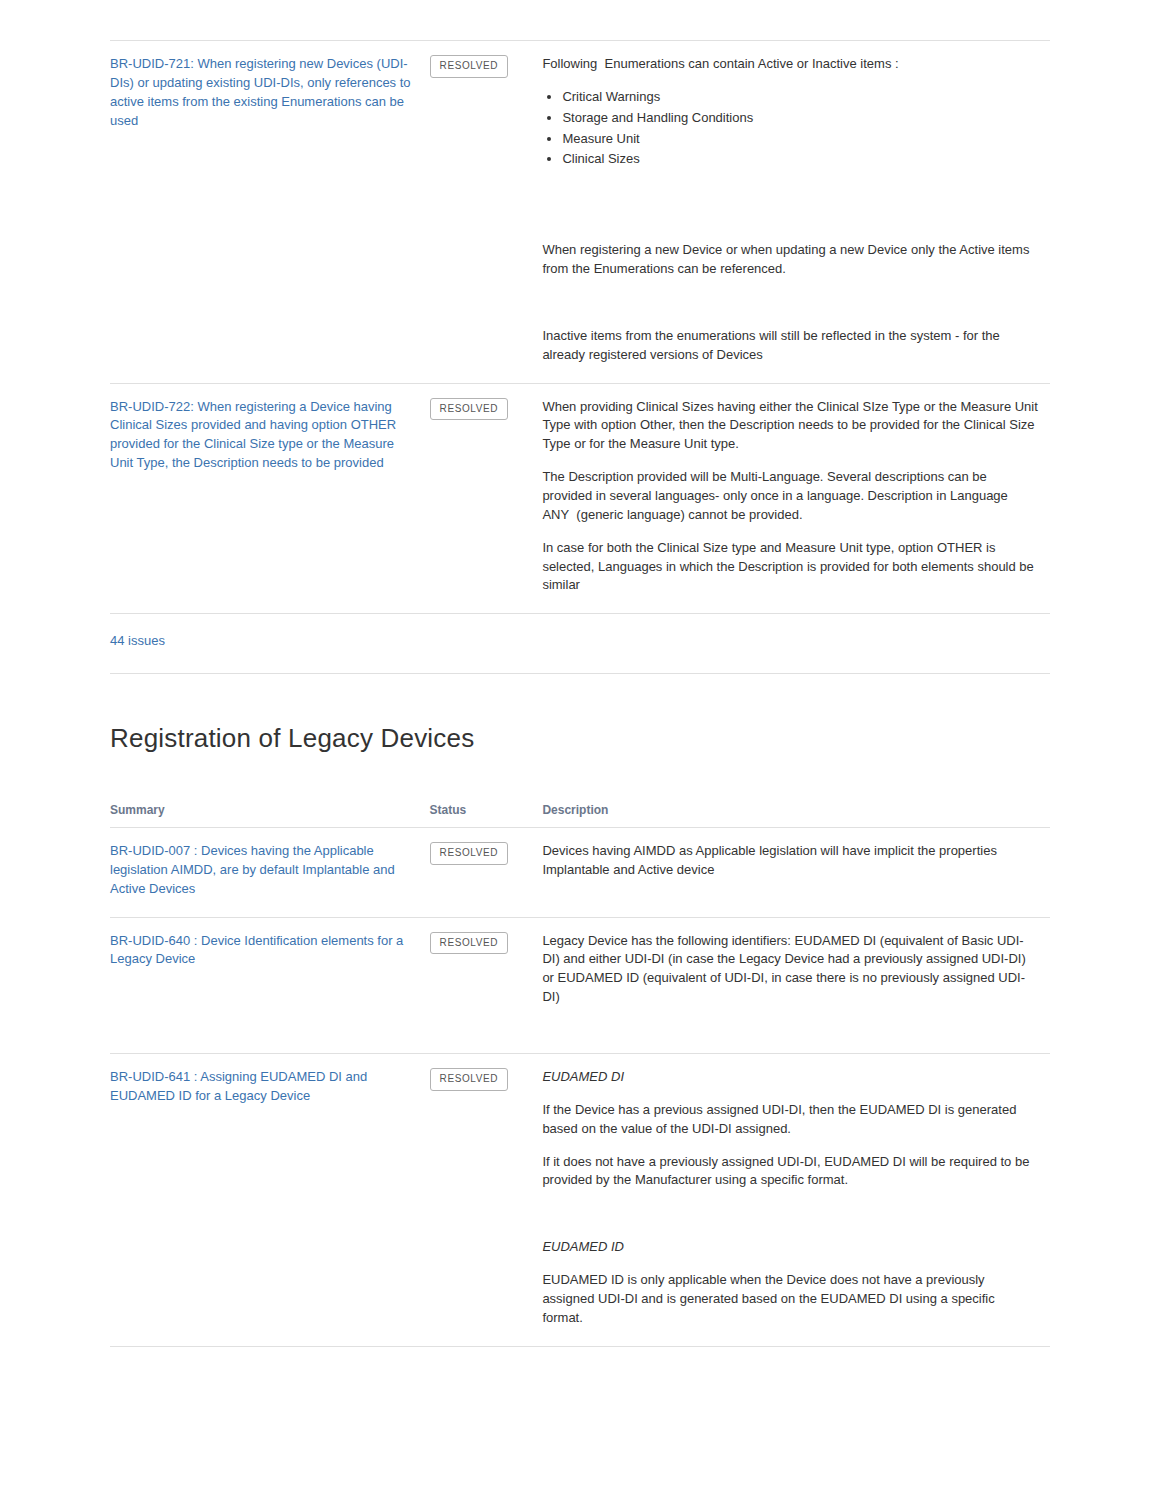| BR-UDID-721: When registering new Devices (UDI-DIs) or updating existing UDI-DIs, only references to active items from the existing Enumerations can be used | RESOLVED | Following Enumerations can contain Active or Inactive items : Critical Warnings Storage and Handling Conditions Measure Unit Clinical Sizes When registering a new Device or when updating a new Device only the Active items from the Enumerations can be referenced. Inactive items from the enumerations will still be reflected in the system - for the already registered versions of Devices |
| BR-UDID-722: When registering a Device having Clinical Sizes provided and having option OTHER provided for the Clinical Size type or the Measure Unit Type, the Description needs to be provided | RESOLVED | When providing Clinical Sizes having either the Clinical SIze Type or the Measure Unit Type with option Other, then the Description needs to be provided for the Clinical Size Type or for the Measure Unit type. The Description provided will be Multi-Language. Several descriptions can be provided in several languages- only once in a language. Description in Language ANY (generic language) cannot be provided. In case for both the Clinical Size type and Measure Unit type, option OTHER is selected, Languages in which the Description is provided for both elements should be similar |
44 issues
Registration of Legacy Devices
| Summary | Status | Description |
| --- | --- | --- |
| BR-UDID-007 : Devices having the Applicable legislation AIMDD, are by default Implantable and Active Devices | RESOLVED | Devices having AIMDD as Applicable legislation will have implicit the properties Implantable and Active device |
| BR-UDID-640 : Device Identification elements for a Legacy Device | RESOLVED | Legacy Device has the following identifiers: EUDAMED DI (equivalent of Basic UDI-DI) and either UDI-DI (in case the Legacy Device had a previously assigned UDI-DI) or EUDAMED ID (equivalent of UDI-DI, in case there is no previously assigned UDI-DI) |
| BR-UDID-641 : Assigning EUDAMED DI and EUDAMED ID for a Legacy Device | RESOLVED | EUDAMED DI If the Device has a previous assigned UDI-DI, then the EUDAMED DI is generated based on the value of the UDI-DI assigned. If it does not have a previously assigned UDI-DI, EUDAMED DI will be required to be provided by the Manufacturer using a specific format. EUDAMED ID EUDAMED ID is only applicable when the Device does not have a previously assigned UDI-DI and is generated based on the EUDAMED DI using a specific format. |